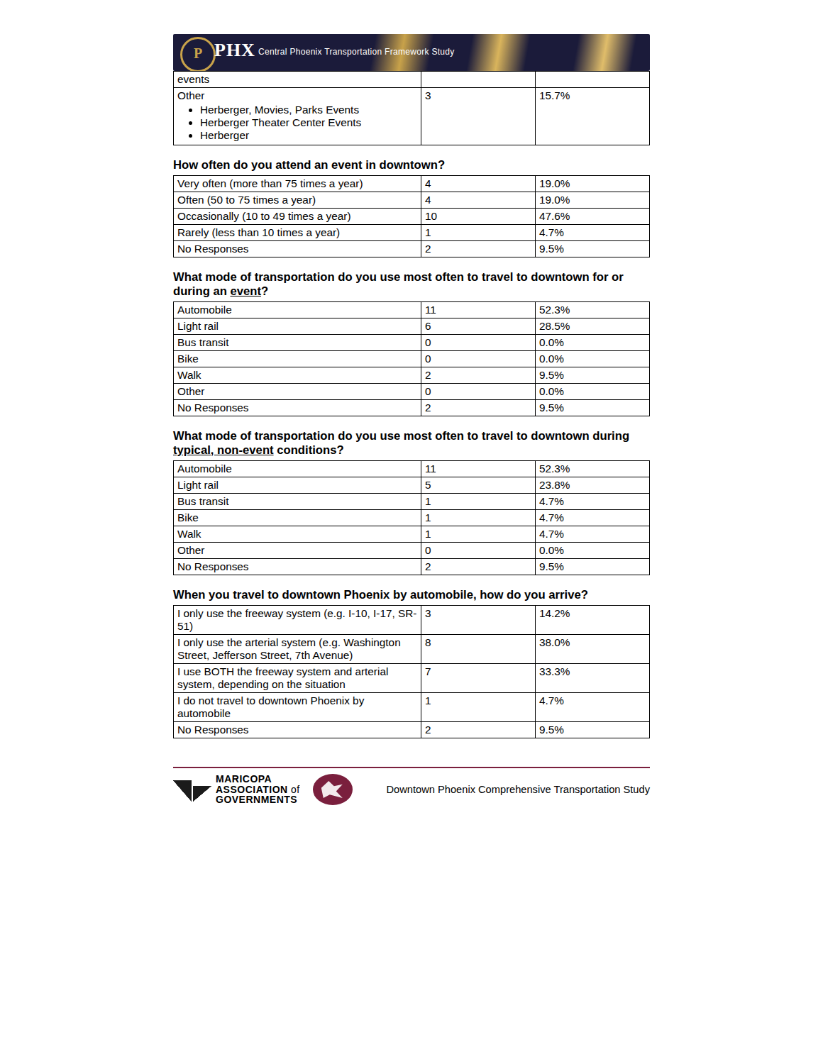P
PHX
Central Phoenix Transportation Framework Study
| events | | |
| Other Herberger, Movies, Parks Events Herberger Theater Center Events Herberger | 3 | 15.7% |
How often do you attend an event in downtown?
| Very often (more than 75 times a year) | 4 | 19.0% |
| Often (50 to 75 times a year) | 4 | 19.0% |
| Occasionally (10 to 49 times a year) | 10 | 47.6% |
| Rarely (less than 10 times a year) | 1 | 4.7% |
| No Responses | 2 | 9.5% |
What mode of transportation do you use most often to travel to downtown for or during an event?
| Automobile | 11 | 52.3% |
| Light rail | 6 | 28.5% |
| Bus transit | 0 | 0.0% |
| Bike | 0 | 0.0% |
| Walk | 2 | 9.5% |
| Other | 0 | 0.0% |
| No Responses | 2 | 9.5% |
What mode of transportation do you use most often to travel to downtown during typical, non-event conditions?
| Automobile | 11 | 52.3% |
| Light rail | 5 | 23.8% |
| Bus transit | 1 | 4.7% |
| Bike | 1 | 4.7% |
| Walk | 1 | 4.7% |
| Other | 0 | 0.0% |
| No Responses | 2 | 9.5% |
When you travel to downtown Phoenix by automobile, how do you arrive?
| I only use the freeway system (e.g. I-10, I-17, SR-51) | 3 | 14.2% |
| I only use the arterial system (e.g. Washington Street, Jefferson Street, 7th Avenue) | 8 | 38.0% |
| I use BOTH the freeway system and arterial system, depending on the situation | 7 | 33.3% |
| I do not travel to downtown Phoenix by automobile | 1 | 4.7% |
| No Responses | 2 | 9.5% |
MARICOPA
ASSOCIATION of
GOVERNMENTS
Downtown Phoenix Comprehensive Transportation Study